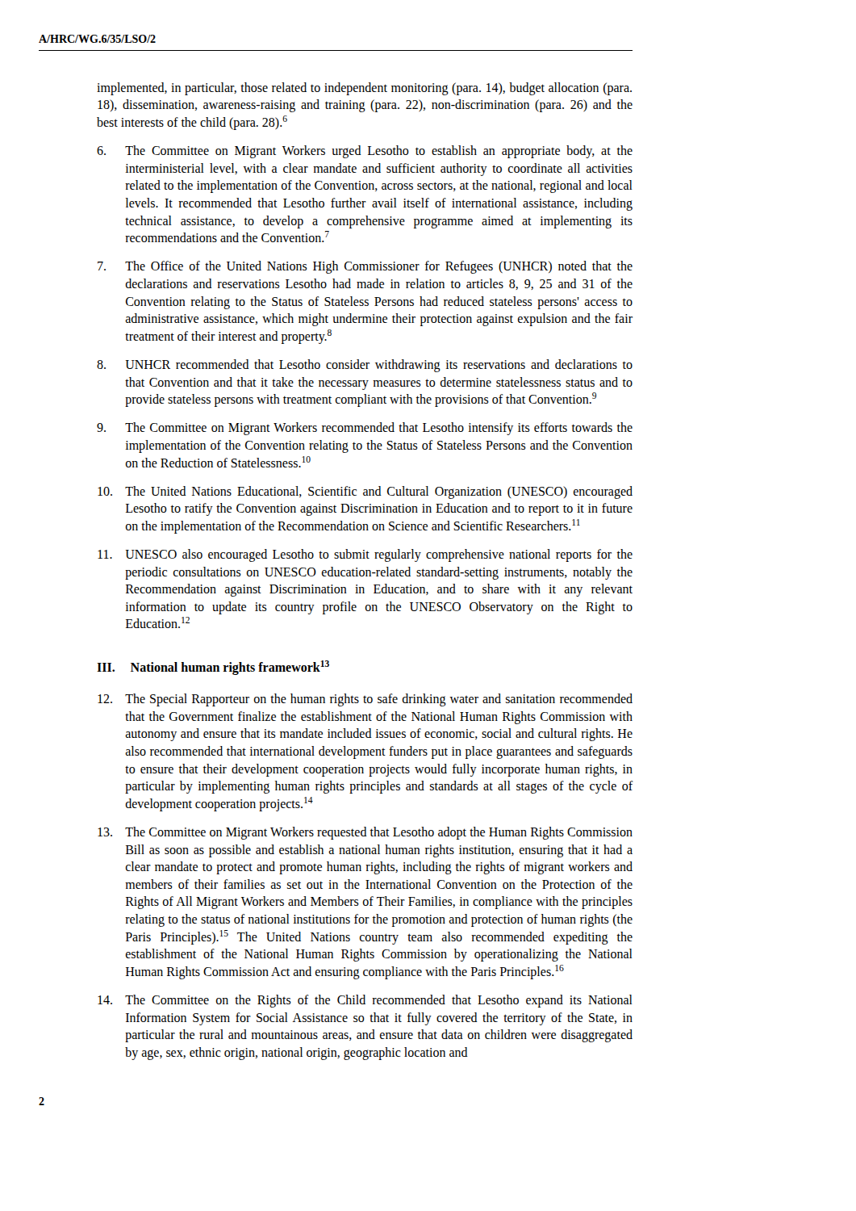A/HRC/WG.6/35/LSO/2
implemented, in particular, those related to independent monitoring (para. 14), budget allocation (para. 18), dissemination, awareness-raising and training (para. 22), non-discrimination (para. 26) and the best interests of the child (para. 28).6
6. The Committee on Migrant Workers urged Lesotho to establish an appropriate body, at the interministerial level, with a clear mandate and sufficient authority to coordinate all activities related to the implementation of the Convention, across sectors, at the national, regional and local levels. It recommended that Lesotho further avail itself of international assistance, including technical assistance, to develop a comprehensive programme aimed at implementing its recommendations and the Convention.7
7. The Office of the United Nations High Commissioner for Refugees (UNHCR) noted that the declarations and reservations Lesotho had made in relation to articles 8, 9, 25 and 31 of the Convention relating to the Status of Stateless Persons had reduced stateless persons' access to administrative assistance, which might undermine their protection against expulsion and the fair treatment of their interest and property.8
8. UNHCR recommended that Lesotho consider withdrawing its reservations and declarations to that Convention and that it take the necessary measures to determine statelessness status and to provide stateless persons with treatment compliant with the provisions of that Convention.9
9. The Committee on Migrant Workers recommended that Lesotho intensify its efforts towards the implementation of the Convention relating to the Status of Stateless Persons and the Convention on the Reduction of Statelessness.10
10. The United Nations Educational, Scientific and Cultural Organization (UNESCO) encouraged Lesotho to ratify the Convention against Discrimination in Education and to report to it in future on the implementation of the Recommendation on Science and Scientific Researchers.11
11. UNESCO also encouraged Lesotho to submit regularly comprehensive national reports for the periodic consultations on UNESCO education-related standard-setting instruments, notably the Recommendation against Discrimination in Education, and to share with it any relevant information to update its country profile on the UNESCO Observatory on the Right to Education.12
III. National human rights framework13
12. The Special Rapporteur on the human rights to safe drinking water and sanitation recommended that the Government finalize the establishment of the National Human Rights Commission with autonomy and ensure that its mandate included issues of economic, social and cultural rights. He also recommended that international development funders put in place guarantees and safeguards to ensure that their development cooperation projects would fully incorporate human rights, in particular by implementing human rights principles and standards at all stages of the cycle of development cooperation projects.14
13. The Committee on Migrant Workers requested that Lesotho adopt the Human Rights Commission Bill as soon as possible and establish a national human rights institution, ensuring that it had a clear mandate to protect and promote human rights, including the rights of migrant workers and members of their families as set out in the International Convention on the Protection of the Rights of All Migrant Workers and Members of Their Families, in compliance with the principles relating to the status of national institutions for the promotion and protection of human rights (the Paris Principles).15 The United Nations country team also recommended expediting the establishment of the National Human Rights Commission by operationalizing the National Human Rights Commission Act and ensuring compliance with the Paris Principles.16
14. The Committee on the Rights of the Child recommended that Lesotho expand its National Information System for Social Assistance so that it fully covered the territory of the State, in particular the rural and mountainous areas, and ensure that data on children were disaggregated by age, sex, ethnic origin, national origin, geographic location and
2